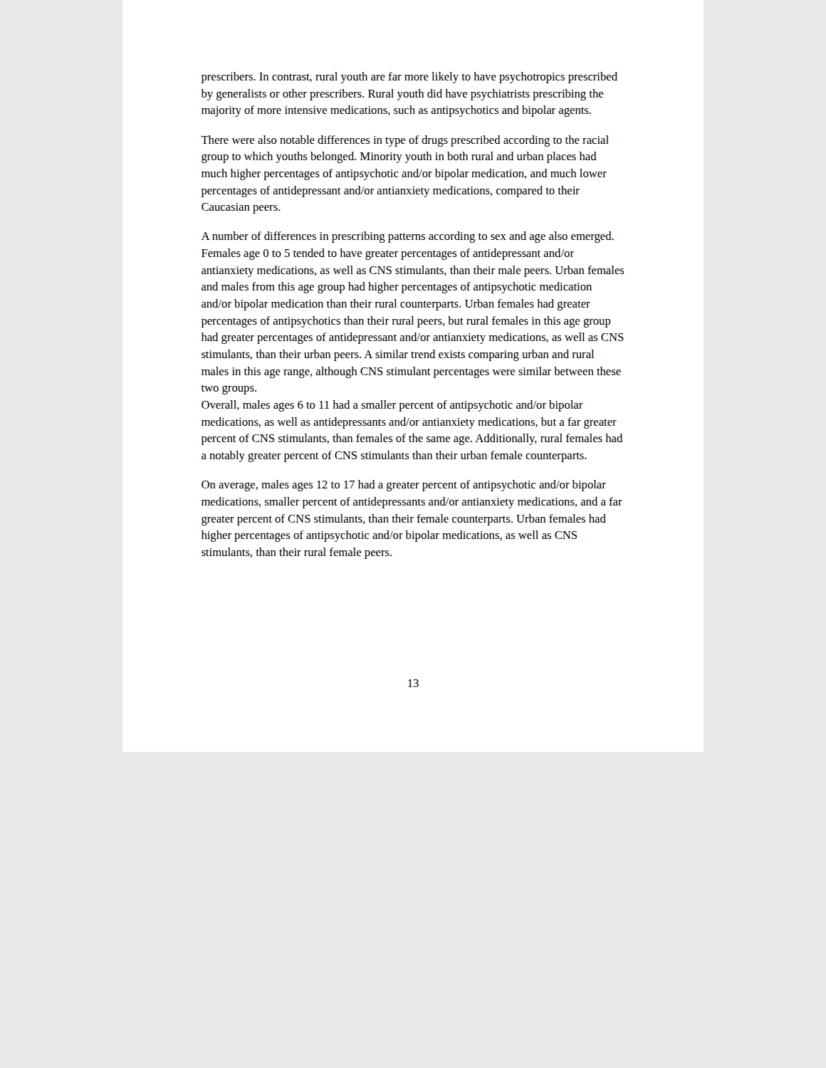prescribers. In contrast, rural youth are far more likely to have psychotropics prescribed by generalists or other prescribers. Rural youth did have psychiatrists prescribing the majority of more intensive medications, such as antipsychotics and bipolar agents.
There were also notable differences in type of drugs prescribed according to the racial group to which youths belonged. Minority youth in both rural and urban places had much higher percentages of antipsychotic and/or bipolar medication, and much lower percentages of antidepressant and/or antianxiety medications, compared to their Caucasian peers.
A number of differences in prescribing patterns according to sex and age also emerged. Females age 0 to 5 tended to have greater percentages of antidepressant and/or antianxiety medications, as well as CNS stimulants, than their male peers. Urban females and males from this age group had higher percentages of antipsychotic medication and/or bipolar medication than their rural counterparts. Urban females had greater percentages of antipsychotics than their rural peers, but rural females in this age group had greater percentages of antidepressant and/or antianxiety medications, as well as CNS stimulants, than their urban peers. A similar trend exists comparing urban and rural males in this age range, although CNS stimulant percentages were similar between these two groups.
Overall, males ages 6 to 11 had a smaller percent of antipsychotic and/or bipolar medications, as well as antidepressants and/or antianxiety medications, but a far greater percent of CNS stimulants, than females of the same age. Additionally, rural females had a notably greater percent of CNS stimulants than their urban female counterparts.
On average, males ages 12 to 17 had a greater percent of antipsychotic and/or bipolar medications, smaller percent of antidepressants and/or antianxiety medications, and a far greater percent of CNS stimulants, than their female counterparts. Urban females had higher percentages of antipsychotic and/or bipolar medications, as well as CNS stimulants, than their rural female peers.
13